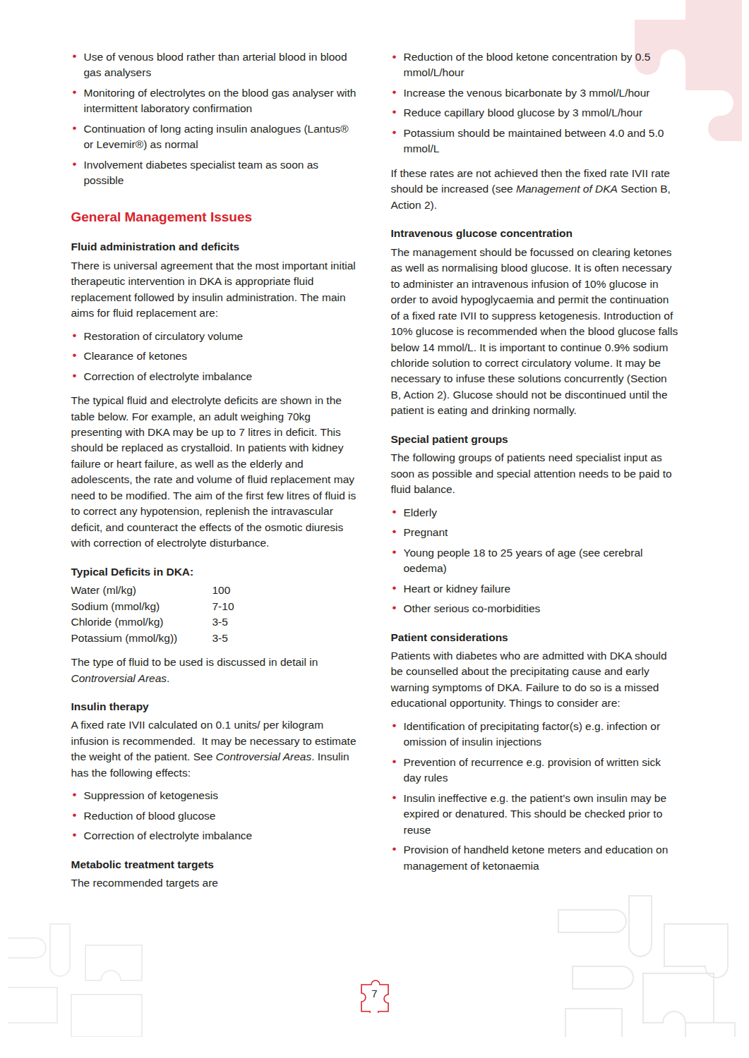Use of venous blood rather than arterial blood in blood gas analysers
Monitoring of electrolytes on the blood gas analyser with intermittent laboratory confirmation
Continuation of long acting insulin analogues (Lantus® or Levemir®) as normal
Involvement diabetes specialist team as soon as possible
General Management Issues
Fluid administration and deficits
There is universal agreement that the most important initial therapeutic intervention in DKA is appropriate fluid replacement followed by insulin administration. The main aims for fluid replacement are:
Restoration of circulatory volume
Clearance of ketones
Correction of electrolyte imbalance
The typical fluid and electrolyte deficits are shown in the table below. For example, an adult weighing 70kg presenting with DKA may be up to 7 litres in deficit. This should be replaced as crystalloid. In patients with kidney failure or heart failure, as well as the elderly and adolescents, the rate and volume of fluid replacement may need to be modified. The aim of the first few litres of fluid is to correct any hypotension, replenish the intravascular deficit, and counteract the effects of the osmotic diuresis with correction of electrolyte disturbance.
Typical Deficits in DKA:
Water (ml/kg) 100
Sodium (mmol/kg) 7-10
Chloride (mmol/kg) 3-5
Potassium (mmol/kg)) 3-5
The type of fluid to be used is discussed in detail in Controversial Areas.
Insulin therapy
A fixed rate IVII calculated on 0.1 units/ per kilogram infusion is recommended. It may be necessary to estimate the weight of the patient. See Controversial Areas. Insulin has the following effects:
Suppression of ketogenesis
Reduction of blood glucose
Correction of electrolyte imbalance
Metabolic treatment targets
The recommended targets are
Reduction of the blood ketone concentration by 0.5 mmol/L/hour
Increase the venous bicarbonate by 3 mmol/L/hour
Reduce capillary blood glucose by 3 mmol/L/hour
Potassium should be maintained between 4.0 and 5.0 mmol/L
If these rates are not achieved then the fixed rate IVII rate should be increased (see Management of DKA Section B, Action 2).
Intravenous glucose concentration
The management should be focussed on clearing ketones as well as normalising blood glucose. It is often necessary to administer an intravenous infusion of 10% glucose in order to avoid hypoglycaemia and permit the continuation of a fixed rate IVII to suppress ketogenesis. Introduction of 10% glucose is recommended when the blood glucose falls below 14 mmol/L. It is important to continue 0.9% sodium chloride solution to correct circulatory volume. It may be necessary to infuse these solutions concurrently (Section B, Action 2). Glucose should not be discontinued until the patient is eating and drinking normally.
Special patient groups
The following groups of patients need specialist input as soon as possible and special attention needs to be paid to fluid balance.
Elderly
Pregnant
Young people 18 to 25 years of age (see cerebral oedema)
Heart or kidney failure
Other serious co-morbidities
Patient considerations
Patients with diabetes who are admitted with DKA should be counselled about the precipitating cause and early warning symptoms of DKA. Failure to do so is a missed educational opportunity. Things to consider are:
Identification of precipitating factor(s) e.g. infection or omission of insulin injections
Prevention of recurrence e.g. provision of written sick day rules
Insulin ineffective e.g. the patient’s own insulin may be expired or denatured. This should be checked prior to reuse
Provision of handheld ketone meters and education on management of ketonaemia
7